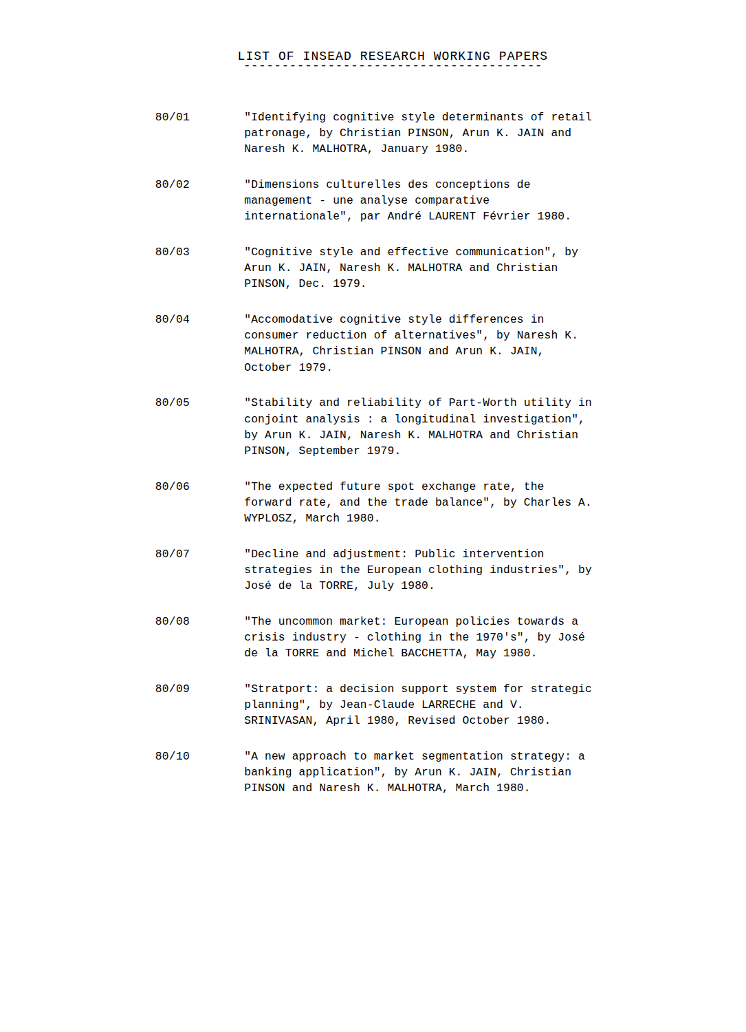LIST OF INSEAD RESEARCH WORKING PAPERS
---------------------------------------
| 80/01 | "Identifying cognitive style determinants of retail patronage, by Christian PINSON, Arun K. JAIN and Naresh K. MALHOTRA, January 1980. |
| 80/02 | "Dimensions culturelles des conceptions de management - une analyse comparative internationale", par André LAURENT Février 1980. |
| 80/03 | "Cognitive style and effective communication", by Arun K. JAIN, Naresh K. MALHOTRA and Christian PINSON, Dec. 1979. |
| 80/04 | "Accomodative cognitive style differences in consumer reduction of alternatives", by Naresh K. MALHOTRA, Christian PINSON and Arun K. JAIN, October 1979. |
| 80/05 | "Stability and reliability of Part-Worth utility in conjoint analysis : a longitudinal investigation", by Arun K. JAIN, Naresh K. MALHOTRA and Christian PINSON, September 1979. |
| 80/06 | "The expected future spot exchange rate, the forward rate, and the trade balance", by Charles A. WYPLOSZ, March 1980. |
| 80/07 | "Decline and adjustment: Public intervention strategies in the European clothing industries", by José de la TORRE, July 1980. |
| 80/08 | "The uncommon market: European policies towards a crisis industry - clothing in the 1970's", by José de la TORRE and Michel BACCHETTA, May 1980. |
| 80/09 | "Stratport: a decision support system for strategic planning", by Jean-Claude LARRECHE and V. SRINIVASAN, April 1980, Revised October 1980. |
| 80/10 | "A new approach to market segmentation strategy: a banking application", by Arun K. JAIN, Christian PINSON and Naresh K. MALHOTRA, March 1980. |